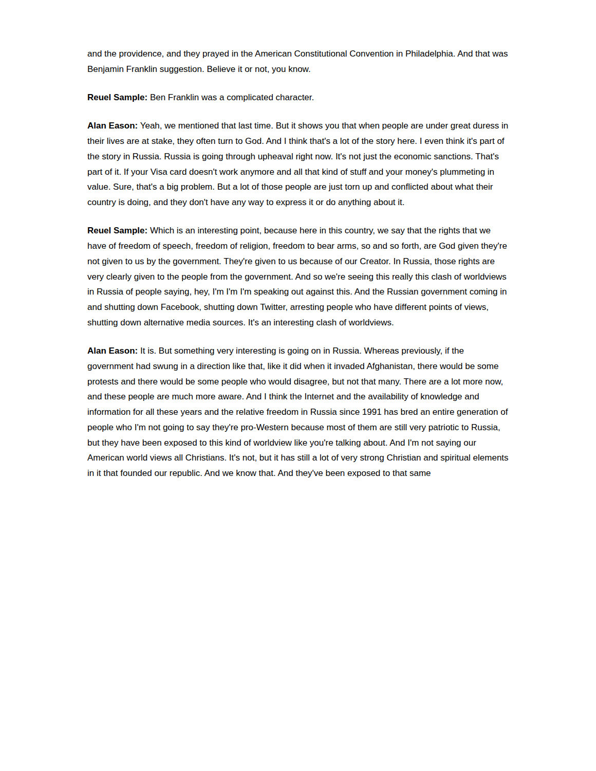and the providence, and they prayed in the American Constitutional Convention in Philadelphia. And that was Benjamin Franklin suggestion. Believe it or not, you know.
Reuel Sample: Ben Franklin was a complicated character.
Alan Eason: Yeah, we mentioned that last time. But it shows you that when people are under great duress in their lives are at stake, they often turn to God. And I think that's a lot of the story here. I even think it's part of the story in Russia. Russia is going through upheaval right now. It's not just the economic sanctions. That's part of it. If your Visa card doesn't work anymore and all that kind of stuff and your money's plummeting in value. Sure, that's a big problem. But a lot of those people are just torn up and conflicted about what their country is doing, and they don't have any way to express it or do anything about it.
Reuel Sample: Which is an interesting point, because here in this country, we say that the rights that we have of freedom of speech, freedom of religion, freedom to bear arms, so and so forth, are God given they're not given to us by the government. They're given to us because of our Creator. In Russia, those rights are very clearly given to the people from the government. And so we're seeing this really this clash of worldviews in Russia of people saying, hey, I'm I'm I'm speaking out against this. And the Russian government coming in and shutting down Facebook, shutting down Twitter, arresting people who have different points of views, shutting down alternative media sources. It's an interesting clash of worldviews.
Alan Eason: It is. But something very interesting is going on in Russia. Whereas previously, if the government had swung in a direction like that, like it did when it invaded Afghanistan, there would be some protests and there would be some people who would disagree, but not that many. There are a lot more now, and these people are much more aware. And I think the Internet and the availability of knowledge and information for all these years and the relative freedom in Russia since 1991 has bred an entire generation of people who I'm not going to say they're pro-Western because most of them are still very patriotic to Russia, but they have been exposed to this kind of worldview like you're talking about. And I'm not saying our American world views all Christians. It's not, but it has still a lot of very strong Christian and spiritual elements in it that founded our republic. And we know that. And they've been exposed to that same